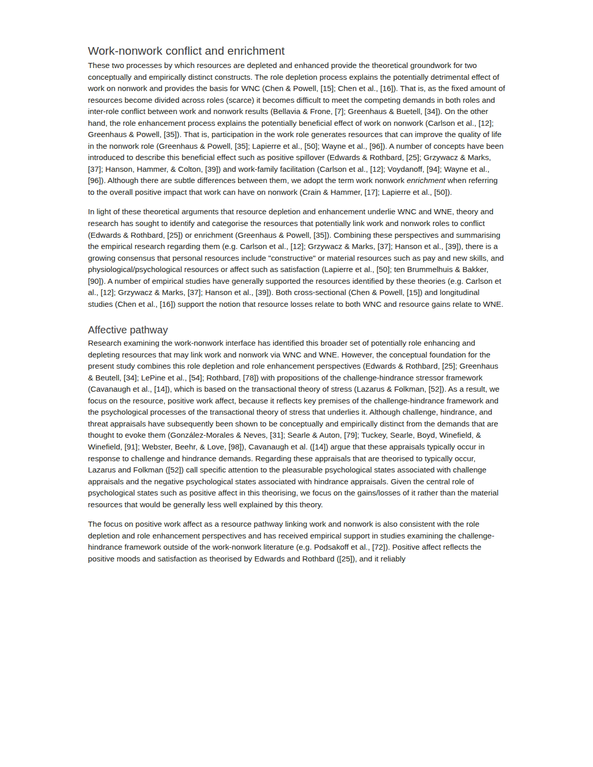Work-nonwork conflict and enrichment
These two processes by which resources are depleted and enhanced provide the theoretical groundwork for two conceptually and empirically distinct constructs. The role depletion process explains the potentially detrimental effect of work on nonwork and provides the basis for WNC (Chen & Powell, [15]; Chen et al., [16]). That is, as the fixed amount of resources become divided across roles (scarce) it becomes difficult to meet the competing demands in both roles and inter-role conflict between work and nonwork results (Bellavia & Frone, [7]; Greenhaus & Buetell, [34]). On the other hand, the role enhancement process explains the potentially beneficial effect of work on nonwork (Carlson et al., [12]; Greenhaus & Powell, [35]). That is, participation in the work role generates resources that can improve the quality of life in the nonwork role (Greenhaus & Powell, [35]; Lapierre et al., [50]; Wayne et al., [96]). A number of concepts have been introduced to describe this beneficial effect such as positive spillover (Edwards & Rothbard, [25]; Grzywacz & Marks, [37]; Hanson, Hammer, & Colton, [39]) and work-family facilitation (Carlson et al., [12]; Voydanoff, [94]; Wayne et al., [96]). Although there are subtle differences between them, we adopt the term work nonwork enrichment when referring to the overall positive impact that work can have on nonwork (Crain & Hammer, [17]; Lapierre et al., [50]).
In light of these theoretical arguments that resource depletion and enhancement underlie WNC and WNE, theory and research has sought to identify and categorise the resources that potentially link work and nonwork roles to conflict (Edwards & Rothbard, [25]) or enrichment (Greenhaus & Powell, [35]). Combining these perspectives and summarising the empirical research regarding them (e.g. Carlson et al., [12]; Grzywacz & Marks, [37]; Hanson et al., [39]), there is a growing consensus that personal resources include "constructive" or material resources such as pay and new skills, and physiological/psychological resources or affect such as satisfaction (Lapierre et al., [50]; ten Brummelhuis & Bakker, [90]). A number of empirical studies have generally supported the resources identified by these theories (e.g. Carlson et al., [12]; Grzywacz & Marks, [37]; Hanson et al., [39]). Both cross-sectional (Chen & Powell, [15]) and longitudinal studies (Chen et al., [16]) support the notion that resource losses relate to both WNC and resource gains relate to WNE.
Affective pathway
Research examining the work-nonwork interface has identified this broader set of potentially role enhancing and depleting resources that may link work and nonwork via WNC and WNE. However, the conceptual foundation for the present study combines this role depletion and role enhancement perspectives (Edwards & Rothbard, [25]; Greenhaus & Beutell, [34]; LePine et al., [54]; Rothbard, [78]) with propositions of the challenge-hindrance stressor framework (Cavanaugh et al., [14]), which is based on the transactional theory of stress (Lazarus & Folkman, [52]). As a result, we focus on the resource, positive work affect, because it reflects key premises of the challenge-hindrance framework and the psychological processes of the transactional theory of stress that underlies it. Although challenge, hindrance, and threat appraisals have subsequently been shown to be conceptually and empirically distinct from the demands that are thought to evoke them (González-Morales & Neves, [31]; Searle & Auton, [79]; Tuckey, Searle, Boyd, Winefield, & Winefield, [91]; Webster, Beehr, & Love, [98]), Cavanaugh et al. ([14]) argue that these appraisals typically occur in response to challenge and hindrance demands. Regarding these appraisals that are theorised to typically occur, Lazarus and Folkman ([52]) call specific attention to the pleasurable psychological states associated with challenge appraisals and the negative psychological states associated with hindrance appraisals. Given the central role of psychological states such as positive affect in this theorising, we focus on the gains/losses of it rather than the material resources that would be generally less well explained by this theory.
The focus on positive work affect as a resource pathway linking work and nonwork is also consistent with the role depletion and role enhancement perspectives and has received empirical support in studies examining the challenge-hindrance framework outside of the work-nonwork literature (e.g. Podsakoff et al., [72]). Positive affect reflects the positive moods and satisfaction as theorised by Edwards and Rothbard ([25]), and it reliably